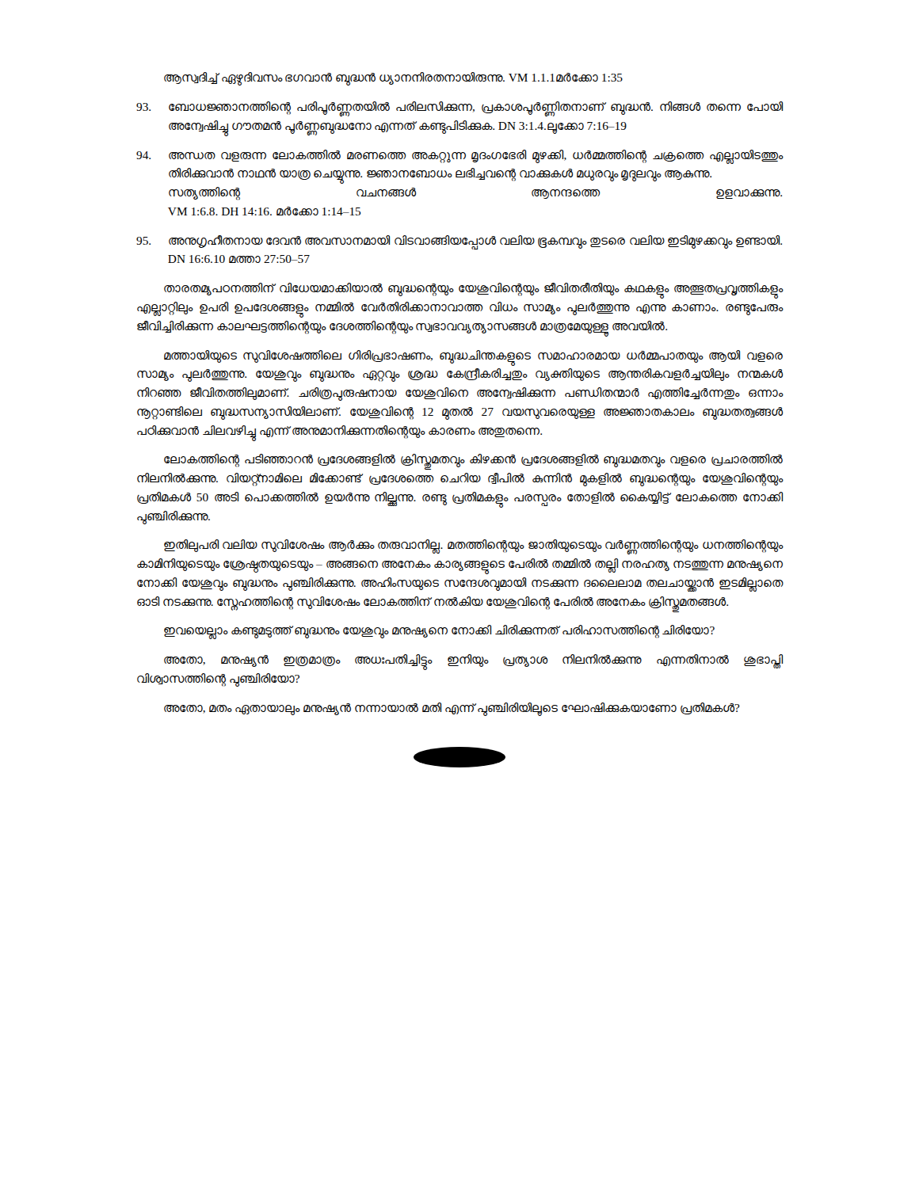ആസ്വദിച്ച് ഏഴുദിവസം ഭഗവാൻ ബുദ്ധൻ ധ്യാനനിരതനായിരുന്നു. VM 1.1.1മർക്കോ 1:35
93. ബോധജ്ഞാനത്തിന്റെ പരിപൂർണ്ണതയിൽ പരിലസിക്കുന്ന, പ്രകാശപൂർണ്ണിതനാണ് ബുദ്ധൻ. നിങ്ങൾ തന്നെ പോയി അന്വേഷിച്ചു ഗൗതമൻ പൂർണ്ണബുദ്ധനോ എന്നത് കണ്ടുപിടിക്കുക. DN 3:1.4. ലൂക്കോ 7:16–19
94. അന്ധത വളരുന്ന ലോകത്തിൽ മരണത്തെ അകറ്റുന്ന മൃദംഗഭേരി മുഴക്കി, ധർമ്മത്തിന്റെ ചക്രത്തെ എല്ലായിടത്തും തിരിക്കുവാൻ നാഥൻ യാത്ര ചെയ്യുന്നു. ജ്ഞാനബോധം ലഭിച്ചവന്റെ വാക്കുകൾ മധുരവും മൃദുലവും ആകുന്നു.
സത്യത്തിന്റെവചനങ്ങൾ ആനന്ദത്തെഉളവാക്കുന്നു.
VM 1:6.8. DH 14:16. മർക്കോ 1:14–15
95. അനുഗൃഹീതനായ ദേവൻ അവസാനമായി വിടവാങ്ങിയപ്പോൾ വലിയ ഭൂകമ്പവും തുടരെ വലിയ ഇടിമുഴക്കവും ഉണ്ടായി. DN 16:6.10 മത്താ 27:50–57
താരതമ്യപഠനത്തിന് വിധേയമാക്കിയാൽ ബുദ്ധന്റെയും യേശുവിന്റെയും ജീവിതരീതിയും കഥകളും അത്ഭുതപ്രവൃത്തികളും എല്ലാറ്റിലും ഉപരി ഉപദേശങ്ങളും നമ്മിൽ വേർതിരിക്കാനാവാത്ത വിധം സാമ്യം പുലർത്തുന്നു എന്നു കാണാം. രണ്ടുപേരും ജീവിച്ചിരിക്കുന്ന കാലഘട്ടത്തിന്റെയും ദേശത്തിന്റെയും സ്വഭാവവ്യത്യാസങ്ങൾ മാത്രമേയുള്ളൂ അവയിൽ.
മത്തായിയുടെ സുവിശേഷത്തിലെ ഗിരിപ്രഭാഷണം, ബുദ്ധചിന്തകളുടെ സമാഹാരമായ ധർമ്മപാതയും ആയി വളരെ സാമ്യം പുലർത്തുന്നു. യേശുവും ബുദ്ധനും ഏറ്റവും ശ്രദ്ധ കേന്ദ്രീകരിച്ചതും വ്യക്തിയുടെ ആന്തരികവളർച്ചയിലും നന്മകൾ നിറഞ്ഞ ജീവിതത്തിലുമാണ്. ചരിത്രപുരുഷനായ യേശുവിനെ അന്വേഷിക്കുന്ന പണ്ഡിതന്മാർ എത്തിച്ചേർന്നതും ഒന്നാം നൂറ്റാണ്ടിലെ ബുദ്ധസന്യാസിയിലാണ്. യേശുവിന്റെ 12 മുതൽ 27 വയസുവരെയുള്ള അജ്ഞാതകാലം ബുദ്ധതത്വങ്ങൾ പഠിക്കുവാൻ ചിലവഴിച്ചു എന്ന് അനുമാനിക്കുന്നതിന്റെയും കാരണം അതുതന്നെ.
ലോകത്തിന്റെ പടിഞ്ഞാറൻ പ്രദേശങ്ങളിൽ ക്രിസ്തുമതവും കിഴക്കൻ പ്രദേശങ്ങളിൽ ബുദ്ധമതവും വളരെ പ്രചാരത്തിൽ നിലനിൽക്കുന്നു. വിയറ്റ്നാമിലെ മിക്കോണ്ട് പ്രദേശത്തെ ചെറിയ ദ്വീപിൽ കുന്നിൻ മുകളിൽ ബുദ്ധന്റെയും യേശുവിന്റെയും പ്രതിമകൾ 50 അടി പൊക്കത്തിൽ ഉയർന്നു നില്ക്കുന്നു. രണ്ടു പ്രതിമകളും പരസ്പരം തോളിൽ കൈയ്യിട്ട് ലോകത്തെ നോക്കി പുഞ്ചിരിക്കുന്നു.
ഇതിലുപരി വലിയ സുവിശേഷം ആർക്കും തരുവാനില്ല. മതത്തിന്റെയും ജാതിയുടെയും വർണ്ണത്തിന്റെയും ധനത്തിന്റെയും കാമിനിയുടെയും ശ്രേഷ്ഠതയുടെയും – അങ്ങനെ അനേകം കാര്യങ്ങളുടെ പേരിൽ തമ്മിൽ തല്ലി നരഹത്യ നടത്തുന്ന മനുഷ്യനെ നോക്കി യേശുവും ബുദ്ധനും പുഞ്ചിരിക്കുന്നു. അഹിംസയുടെ സന്ദേശവുമായി നടക്കുന്ന ദലൈലാമ തലചായ്ക്കാൻ ഇടമില്ലാതെ ഓടി നടക്കുന്നു. സ്നേഹത്തിന്റെ സുവിശേഷം ലോകത്തിന് നൽകിയ യേശുവിന്റെ പേരിൽ അനേകം ക്രിസ്തുമതങ്ങൾ.
ഇവയെല്ലാം കണ്ടുമടുത്ത് ബുദ്ധനും യേശുവും മനുഷ്യനെ നോക്കി ചിരിക്കുന്നത് പരിഹാസത്തിന്റെ ചിരിയോ?
അതോ, മനുഷ്യൻ ഇത്രമാത്രം അധഃപതിച്ചിട്ടും ഇനിയും പ്രത്യാശ നിലനിൽക്കുന്നു എന്നതിനാൽ ശുഭാപ്തി വിശ്വാസത്തിന്റെ പുഞ്ചിരിയോ?
അതോ, മതം ഏതായാലും മനുഷ്യൻ നന്നായാൽ മതി എന്ന് പുഞ്ചിരിയിലൂടെ ഘോഷിക്കുകയാണോ പ്രതിമകൾ?